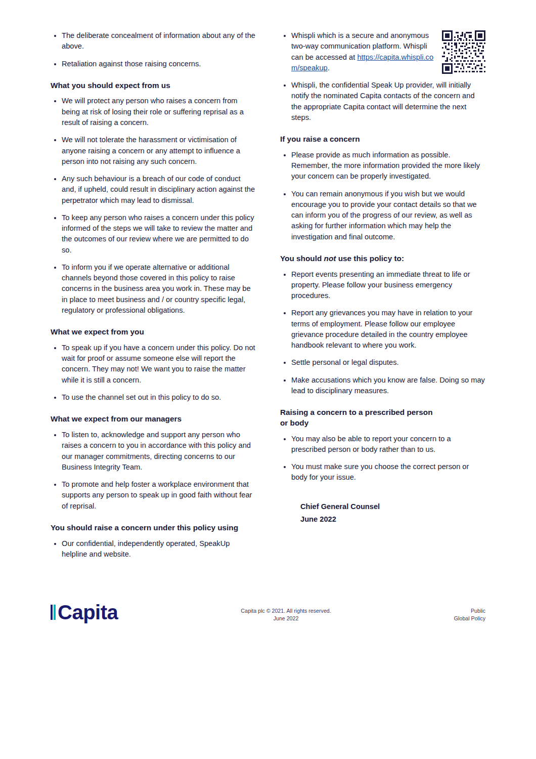The deliberate concealment of information about any of the above.
Retaliation against those raising concerns.
What you should expect from us
We will protect any person who raises a concern from being at risk of losing their role or suffering reprisal as a result of raising a concern.
We will not tolerate the harassment or victimisation of anyone raising a concern or any attempt to influence a person into not raising any such concern.
Any such behaviour is a breach of our code of conduct and, if upheld, could result in disciplinary action against the perpetrator which may lead to dismissal.
To keep any person who raises a concern under this policy informed of the steps we will take to review the matter and the outcomes of our review where we are permitted to do so.
To inform you if we operate alternative or additional channels beyond those covered in this policy to raise concerns in the business area you work in. These may be in place to meet business and / or country specific legal, regulatory or professional obligations.
What we expect from you
To speak up if you have a concern under this policy. Do not wait for proof or assume someone else will report the concern. They may not! We want you to raise the matter while it is still a concern.
To use the channel set out in this policy to do so.
What we expect from our managers
To listen to, acknowledge and support any person who raises a concern to you in accordance with this policy and our manager commitments, directing concerns to our Business Integrity Team.
To promote and help foster a workplace environment that supports any person to speak up in good faith without fear of reprisal.
You should raise a concern under this policy using
Our confidential, independently operated, SpeakUp helpline and website.
Whispli which is a secure and anonymous two-way communication platform. Whispli can be accessed at https://capita.whispli.com/speakup.
Whispli, the confidential Speak Up provider, will initially notify the nominated Capita contacts of the concern and the appropriate Capita contact will determine the next steps.
If you raise a concern
Please provide as much information as possible. Remember, the more information provided the more likely your concern can be properly investigated.
You can remain anonymous if you wish but we would encourage you to provide your contact details so that we can inform you of the progress of our review, as well as asking for further information which may help the investigation and final outcome.
You should not use this policy to:
Report events presenting an immediate threat to life or property. Please follow your business emergency procedures.
Report any grievances you may have in relation to your terms of employment. Please follow our employee grievance procedure detailed in the country employee handbook relevant to where you work.
Settle personal or legal disputes.
Make accusations which you know are false. Doing so may lead to disciplinary measures.
Raising a concern to a prescribed person
or body
You may also be able to report your concern to a prescribed person or body rather than to us.
You must make sure you choose the correct person or body for your issue.
Chief General Counsel
June 2022
Capita
Capita plc © 2021. All rights reserved.
June 2022
Public
Global Policy